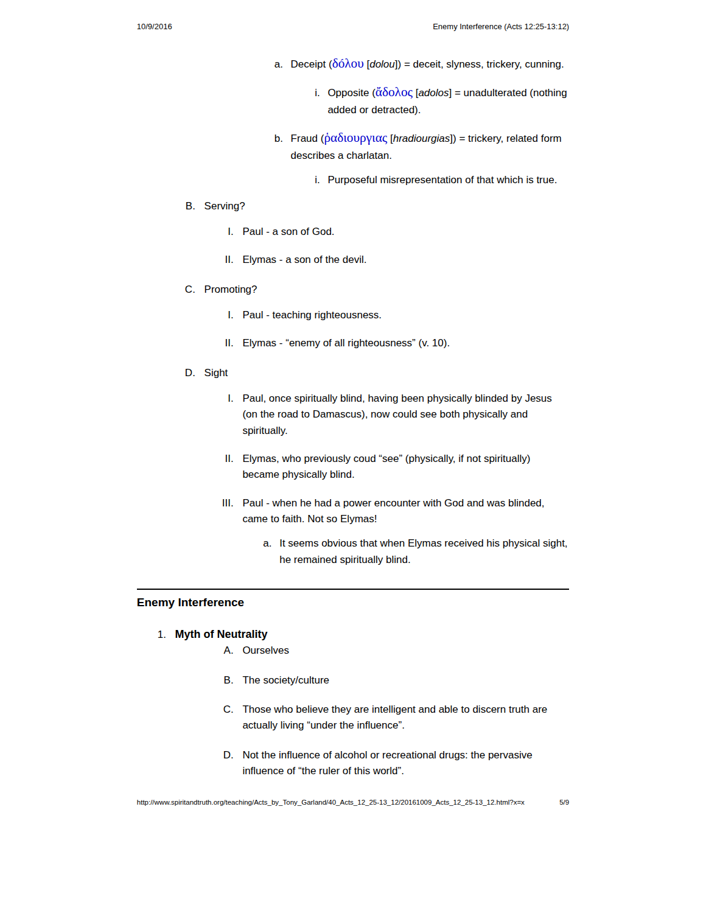10/9/2016 Enemy Interference (Acts 12:25-13:12)
Deceipt (δóλου [dolou]) = deceit, slyness, trickery, cunning.
Opposite (ἄδολος [adolos] = unadulterated (nothing added or detracted).
Fraud (ῥαδιουργιας [hradiourgias]) = trickery, related form describes a charlatan.
Purposeful misrepresentation of that which is true.
Serving?
Paul - a son of God.
Elymas - a son of the devil.
Promoting?
Paul - teaching righteousness.
Elymas - “enemy of all righteousness” (v. 10).
Sight
Paul, once spiritually blind, having been physically blinded by Jesus (on the road to Damascus), now could see both physically and spiritually.
Elymas, who previously coud “see” (physically, if not spiritually) became physically blind.
Paul - when he had a power encounter with God and was blinded, came to faith. Not so Elymas!
It seems obvious that when Elymas received his physical sight, he remained spiritually blind.
Enemy Interference
Myth of Neutrality
Ourselves
The society/culture
Those who believe they are intelligent and able to discern truth are actually living “under the influence”.
Not the influence of alcohol or recreational drugs: the pervasive influence of “the ruler of this world”.
http://www.spiritandtruth.org/teaching/Acts_by_Tony_Garland/40_Acts_12_25-13_12/20161009_Acts_12_25-13_12.html?x=x 5/9